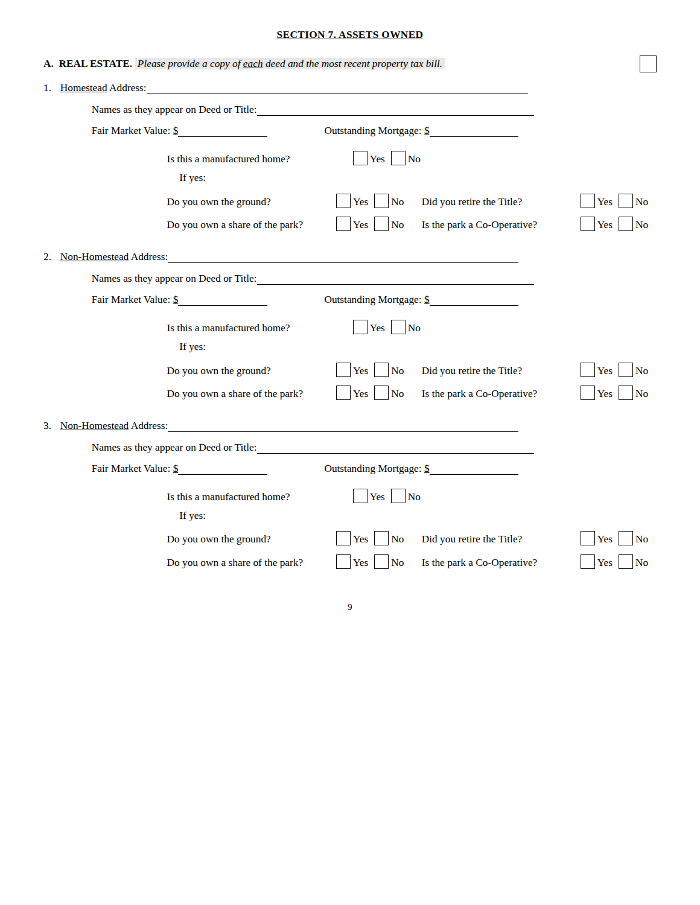SECTION 7. ASSETS OWNED
A. REAL ESTATE. Please provide a copy of each deed and the most recent property tax bill.
1. Homestead Address:
Names as they appear on Deed or Title:
Fair Market Value: $ Outstanding Mortgage: $
Is this a manufactured home? Yes No
If yes:
Do you own the ground? Yes No Did you retire the Title? Yes No
Do you own a share of the park? Yes No Is the park a Co-Operative? Yes No
2. Non-Homestead Address:
Names as they appear on Deed or Title:
Fair Market Value: $ Outstanding Mortgage: $
Is this a manufactured home? Yes No
If yes:
Do you own the ground? Yes No Did you retire the Title? Yes No
Do you own a share of the park? Yes No Is the park a Co-Operative? Yes No
3. Non-Homestead Address:
Names as they appear on Deed or Title:
Fair Market Value: $ Outstanding Mortgage: $
Is this a manufactured home? Yes No
If yes:
Do you own the ground? Yes No Did you retire the Title? Yes No
Do you own a share of the park? Yes No Is the park a Co-Operative? Yes No
9